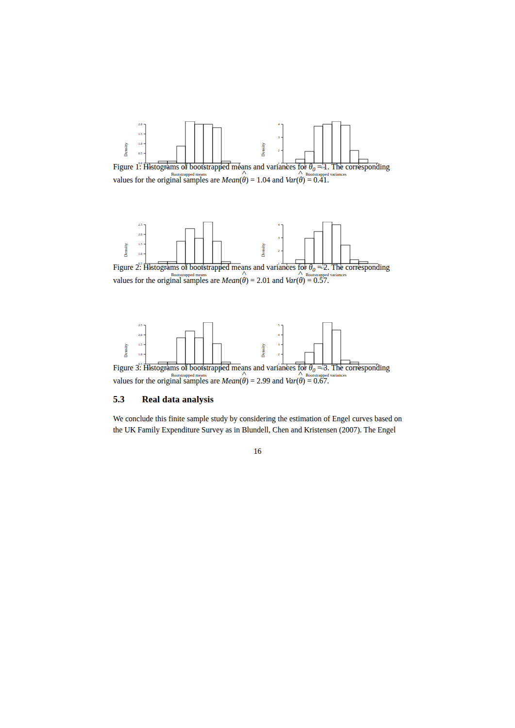Density
0.0 0.5 1.0 1.5 2.0 0.4 0.6 0.8 1.0 1.2 1.4
Bootstrapped means
Density
1 2 3 4 0.2 0.3 0.4 0.5 0.6
Bootstrapped variances
Figure 1: Histograms of bootstrapped means and variances for θ0 = 1. The corresponding values for the original samples are Mean(θ) = 1.04 and Var(θ) = 0.41.
Density
0.5 1.0 1.5 2.0 2.5 1.4 1.6 1.8 2.0 2.2
Bootstrapped means
Density
1 2 3 4 0.3 0.4 0.5 0.6 0.7
Bootstrapped variances
Figure 2: Histograms of bootstrapped means and variances for θ0 = 2. The corresponding values for the original samples are Mean(θ) = 2.01 and Var(θ) = 0.57.
Density
0.5 1.0 1.5 2.0 2.5 2.4 2.6 2.8 3.0 3.2
Bootstrapped means
Density
1 2 3 4 5 0.4 0.5 0.6 0.7 0.8
Bootstrapped variances
Figure 3: Histograms of bootstrapped means and variances for θ0 = 3. The corresponding values for the original samples are Mean(θ) = 2.99 and Var(θ) = 0.67.
5.3 Real data analysis
We conclude this finite sample study by considering the estimation of Engel curves based on the UK Family Expenditure Survey as in Blundell, Chen and Kristensen (2007). The Engel
16